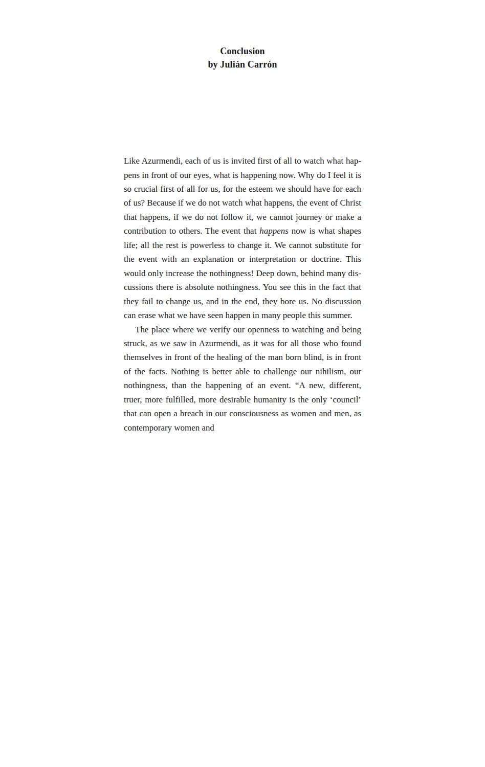Conclusion
by Julián Carrón
Like Azurmendi, each of us is invited first of all to watch what happens in front of our eyes, what is happening now. Why do I feel it is so crucial first of all for us, for the esteem we should have for each of us? Because if we do not watch what happens, the event of Christ that happens, if we do not follow it, we cannot journey or make a contribution to others. The event that happens now is what shapes life; all the rest is powerless to change it. We cannot substitute for the event with an explanation or interpretation or doctrine. This would only increase the nothingness! Deep down, behind many discussions there is absolute nothingness. You see this in the fact that they fail to change us, and in the end, they bore us. No discussion can erase what we have seen happen in many people this summer.
The place where we verify our openness to watching and being struck, as we saw in Azurmendi, as it was for all those who found themselves in front of the healing of the man born blind, is in front of the facts. Nothing is better able to challenge our nihilism, our nothingness, than the happening of an event. “A new, different, truer, more fulfilled, more desirable humanity is the only ‘council’ that can open a breach in our consciousness as women and men, as contemporary women and